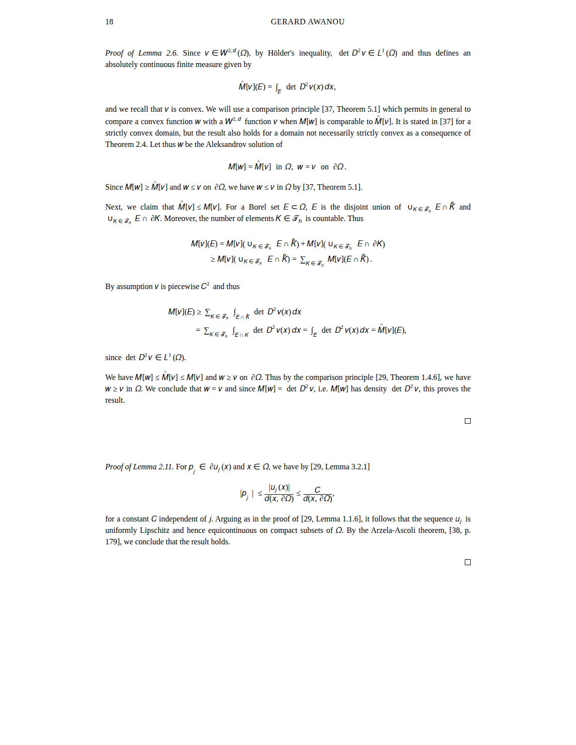18
GERARD AWANOU
Proof of Lemma 2.6. Since v∈W2,d(Ω), by Hölder's inequality, detD2v∈L1(Ω) and thus defines an absolutely continuous finite measure given by
M^ [v] (E) = ∫E det D2v (x) dx,
and we recall that v is convex. We will use a comparison principle [37, Theorem 5.1] which permits in general to compare a convex function w with a W2,d function v when M[w] is comparable to M^[v]. It is stated in [37] for a strictly convex domain, but the result also holds for a domain not necessarily strictly convex as a consequence of Theorem 2.4. Let thus w be the Aleksandrov solution of
M[w] = M^[v] in Ω, w=v on ∂Ω.
Since M[w]≥M^[v] and w≤v on ∂Ω, we have w≤v in Ω by [37, Theorem 5.1].
Next, we claim that M^[v]≤M[v]. For a Borel set E⊂Ω, E is the disjoint union of ∪K∈𝒯hE∩K∘ and ∪K∈𝒯hE∩∂K. Moreover, the number of elements K∈𝒯h is countable. Thus
M[v] (E) = M[v] ( ∪K∈𝒯h E∩ K∘ ) + M[v] ( ∪K∈𝒯h E∩∂K ) ≥ M[v] ( ∪K∈𝒯h E∩ K∘ ) = ∑ K∈𝒯h M[v] (E∩ K∘ ).
By assumption v is piecewise C2 and thus
M[v] (E) ≥ ∑ K∈𝒯h ∫E∩K∘ det D2v (x) dx = ∑ K∈𝒯h ∫E∩K det D2v (x) dx = ∫E det D2v (x) dx = M^[v] (E),
since detD2v∈L1(Ω).
We have M[w]≤M^[v]≤M[v] and w≥v on ∂Ω. Thus by the comparison principle [29, Theorem 1.4.6], we have w≥v in Ω. We conclude that w=v and since M[w]=detD2v, i.e. M[w] has density detD2v, this proves the result.
Proof of Lemma 2.11. For pj∈∂uj(x) and x∈Ω, we have by [29, Lemma 3.2.1]
|pj| ≤ |uj(x)| d(x,∂Ω) ≤ C d(x,∂Ω) ,
for a constant C independent of j. Arguing as in the proof of [29, Lemma 1.1.6], it follows that the sequence uj is uniformly Lipschitz and hence equicontinuous on compact subsets of Ω. By the Arzela-Ascoli theorem, [38, p. 179], we conclude that the result holds.